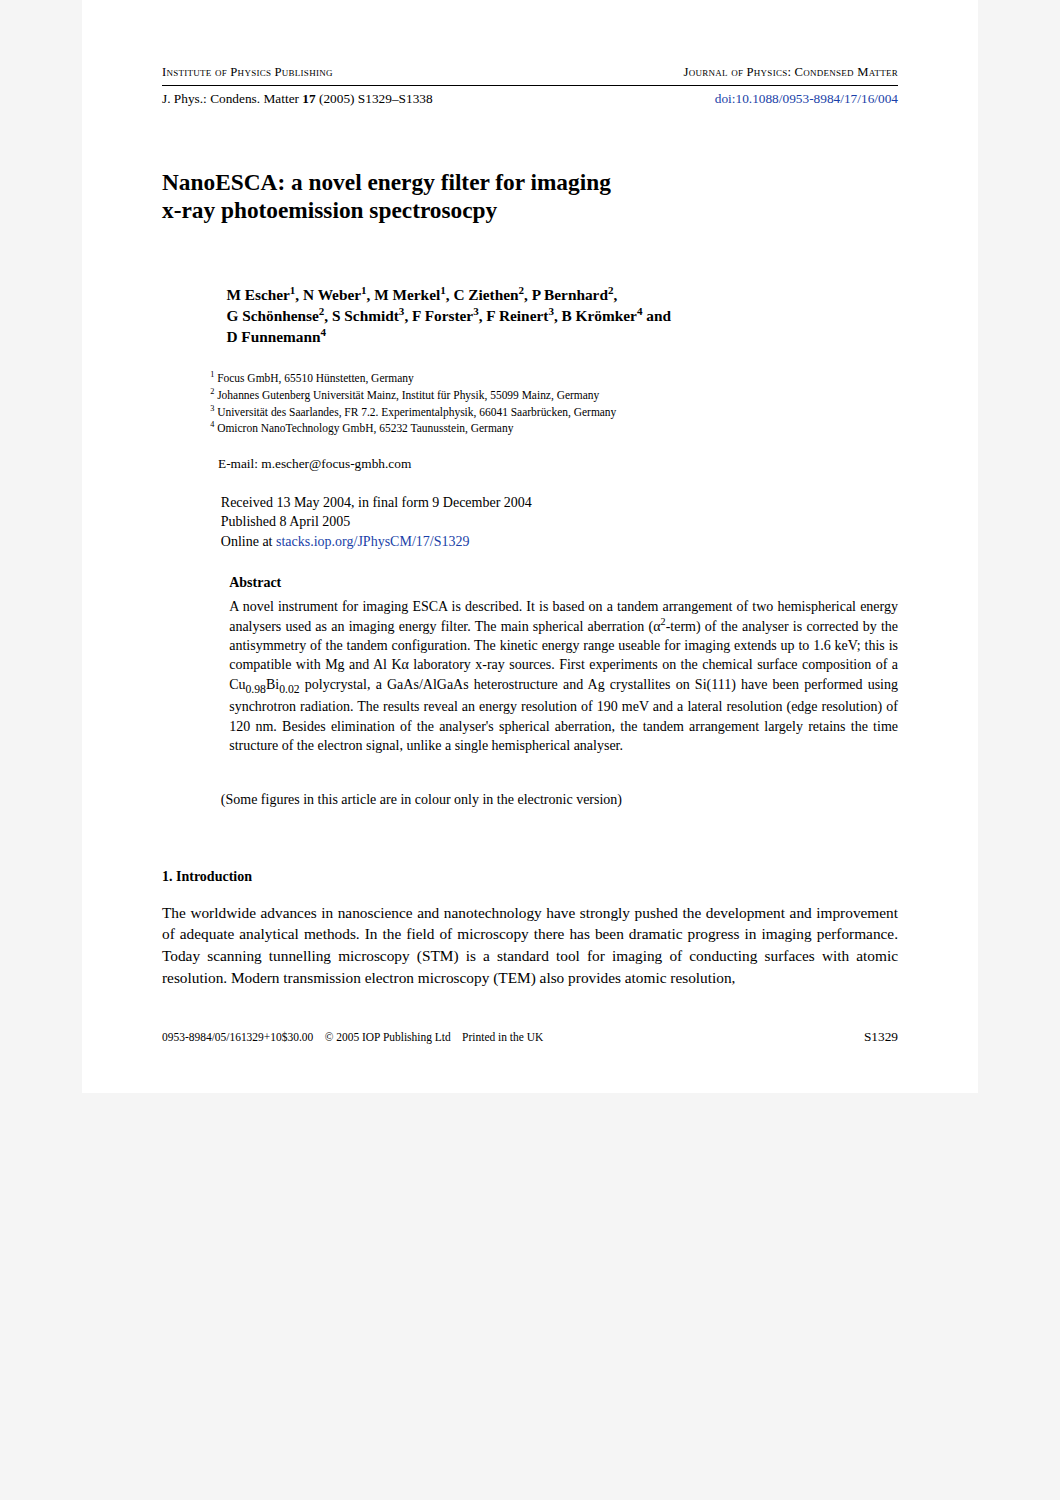Institute of Physics Publishing
Journal of Physics: Condensed Matter
J. Phys.: Condens. Matter 17 (2005) S1329–S1338
doi:10.1088/0953-8984/17/16/004
NanoESCA: a novel energy filter for imaging
x-ray photoemission spectrosocpy
M Escher1, N Weber1, M Merkel1, C Ziethen2, P Bernhard2,
G Schönhense2, S Schmidt3, F Forster3, F Reinert3, B Krömker4 and
D Funnemann4
1 Focus GmbH, 65510 Hünstetten, Germany
2 Johannes Gutenberg Universität Mainz, Institut für Physik, 55099 Mainz, Germany
3 Universität des Saarlandes, FR 7.2. Experimentalphysik, 66041 Saarbrücken, Germany
4 Omicron NanoTechnology GmbH, 65232 Taunusstein, Germany
E-mail: m.escher@focus-gmbh.com
Received 13 May 2004, in final form 9 December 2004
Published 8 April 2005
Online at stacks.iop.org/JPhysCM/17/S1329
Abstract
A novel instrument for imaging ESCA is described. It is based on a tandem arrangement of two hemispherical energy analysers used as an imaging energy filter. The main spherical aberration (α2-term) of the analyser is corrected by the antisymmetry of the tandem configuration. The kinetic energy range useable for imaging extends up to 1.6 keV; this is compatible with Mg and Al Kα laboratory x-ray sources. First experiments on the chemical surface composition of a Cu0.98Bi0.02 polycrystal, a GaAs/AlGaAs heterostructure and Ag crystallites on Si(111) have been performed using synchrotron radiation. The results reveal an energy resolution of 190 meV and a lateral resolution (edge resolution) of 120 nm. Besides elimination of the analyser's spherical aberration, the tandem arrangement largely retains the time structure of the electron signal, unlike a single hemispherical analyser.
(Some figures in this article are in colour only in the electronic version)
1. Introduction
The worldwide advances in nanoscience and nanotechnology have strongly pushed the development and improvement of adequate analytical methods. In the field of microscopy there has been dramatic progress in imaging performance. Today scanning tunnelling microscopy (STM) is a standard tool for imaging of conducting surfaces with atomic resolution. Modern transmission electron microscopy (TEM) also provides atomic resolution,
0953-8984/05/161329+10$30.00 © 2005 IOP Publishing Ltd Printed in the UK
S1329